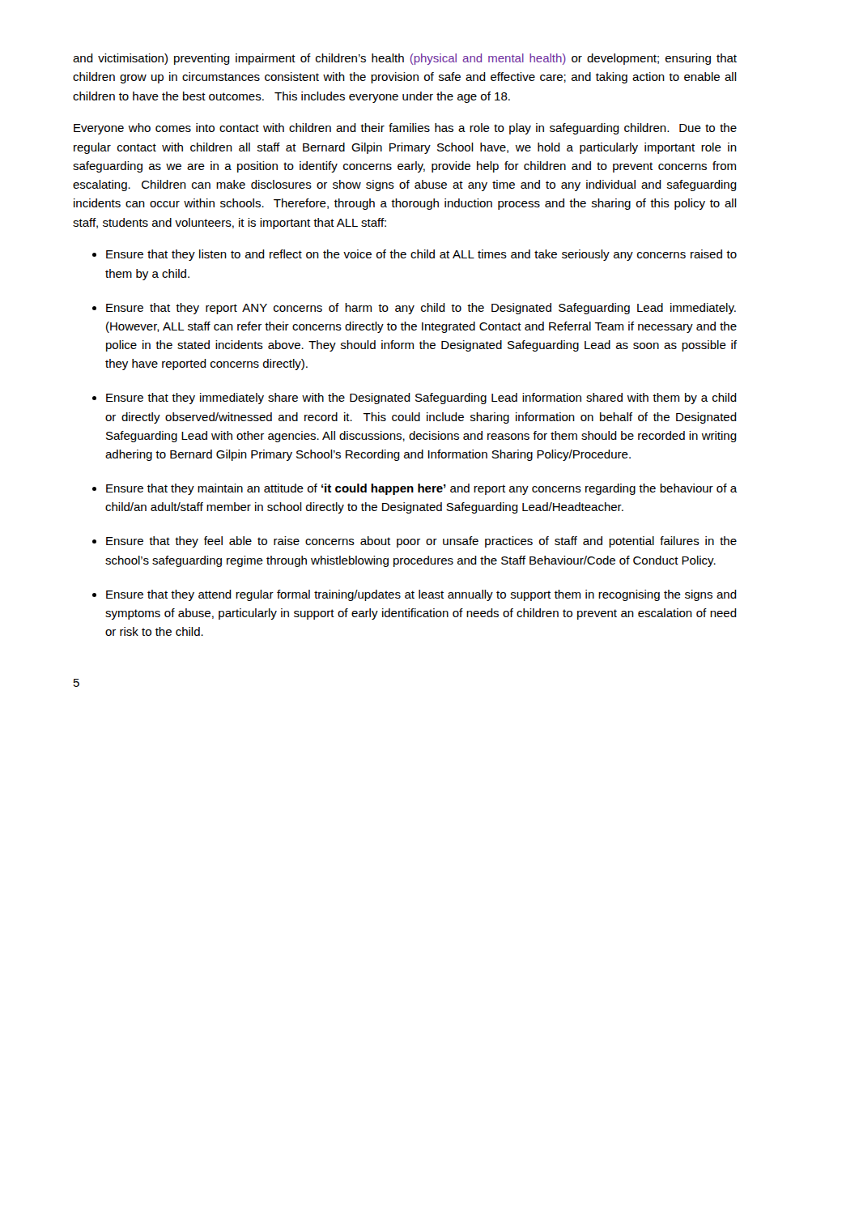and victimisation) preventing impairment of children’s health (physical and mental health) or development; ensuring that children grow up in circumstances consistent with the provision of safe and effective care; and taking action to enable all children to have the best outcomes. This includes everyone under the age of 18.
Everyone who comes into contact with children and their families has a role to play in safeguarding children. Due to the regular contact with children all staff at Bernard Gilpin Primary School have, we hold a particularly important role in safeguarding as we are in a position to identify concerns early, provide help for children and to prevent concerns from escalating. Children can make disclosures or show signs of abuse at any time and to any individual and safeguarding incidents can occur within schools. Therefore, through a thorough induction process and the sharing of this policy to all staff, students and volunteers, it is important that ALL staff:
Ensure that they listen to and reflect on the voice of the child at ALL times and take seriously any concerns raised to them by a child.
Ensure that they report ANY concerns of harm to any child to the Designated Safeguarding Lead immediately. (However, ALL staff can refer their concerns directly to the Integrated Contact and Referral Team if necessary and the police in the stated incidents above. They should inform the Designated Safeguarding Lead as soon as possible if they have reported concerns directly).
Ensure that they immediately share with the Designated Safeguarding Lead information shared with them by a child or directly observed/witnessed and record it. This could include sharing information on behalf of the Designated Safeguarding Lead with other agencies. All discussions, decisions and reasons for them should be recorded in writing adhering to Bernard Gilpin Primary School’s Recording and Information Sharing Policy/Procedure.
Ensure that they maintain an attitude of ‘it could happen here’ and report any concerns regarding the behaviour of a child/an adult/staff member in school directly to the Designated Safeguarding Lead/Headteacher.
Ensure that they feel able to raise concerns about poor or unsafe practices of staff and potential failures in the school’s safeguarding regime through whistleblowing procedures and the Staff Behaviour/Code of Conduct Policy.
Ensure that they attend regular formal training/updates at least annually to support them in recognising the signs and symptoms of abuse, particularly in support of early identification of needs of children to prevent an escalation of need or risk to the child.
5